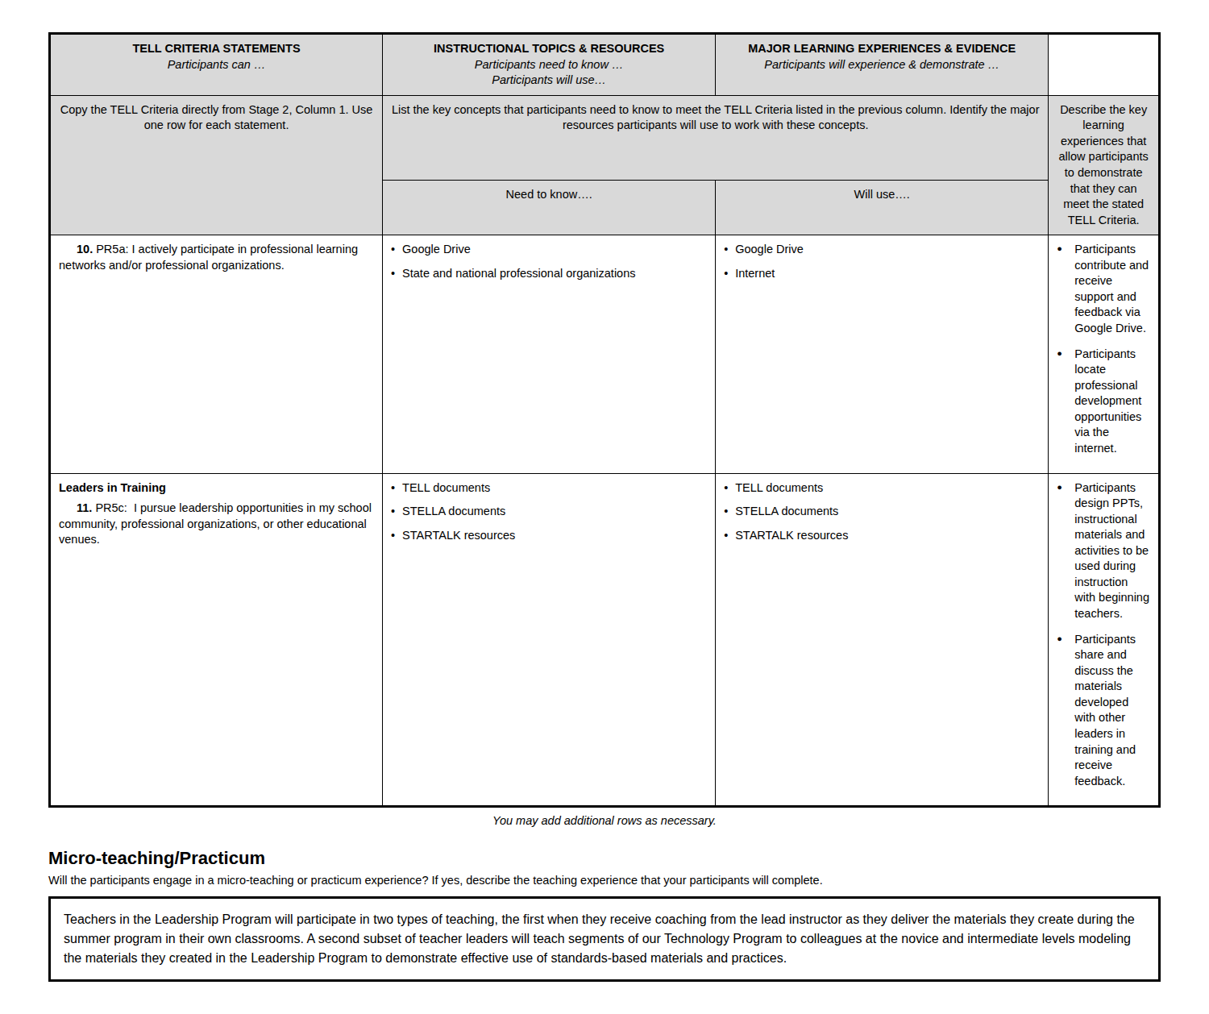| TELL CRITERIA STATEMENTS Participants can … | INSTRUCTIONAL TOPICS & RESOURCES Participants need to know … Participants will use… | MAJOR LEARNING EXPERIENCES & EVIDENCE Participants will experience & demonstrate … |
| --- | --- | --- |
| Copy the TELL Criteria directly from Stage 2, Column 1. Use one row for each statement. | List the key concepts that participants need to know to meet the TELL Criteria listed in the previous column. Identify the major resources participants will use to work with these concepts. | Describe the key learning experiences that allow participants to demonstrate that they can meet the stated TELL Criteria. |
| Need to know…. | Will use…. |
| 10. PR5a: I actively participate in professional learning networks and/or professional organizations. | Google Drive State and national professional organizations | Google Drive Internet | Participants contribute and receive support and feedback via Google Drive. Participants locate professional development opportunities via the internet. |
| Leaders in Training 11. PR5c: I pursue leadership opportunities in my school community, professional organizations, or other educational venues. | TELL documents STELLA documents STARTALK resources | TELL documents STELLA documents STARTALK resources | Participants design PPTs, instructional materials and activities to be used during instruction with beginning teachers. Participants share and discuss the materials developed with other leaders in training and receive feedback. |
You may add additional rows as necessary.
Micro-teaching/Practicum
Will the participants engage in a micro-teaching or practicum experience? If yes, describe the teaching experience that your participants will complete.
Teachers in the Leadership Program will participate in two types of teaching, the first when they receive coaching from the lead instructor as they deliver the materials they create during the summer program in their own classrooms. A second subset of teacher leaders will teach segments of our Technology Program to colleagues at the novice and intermediate levels modeling the materials they created in the Leadership Program to demonstrate effective use of standards-based materials and practices.